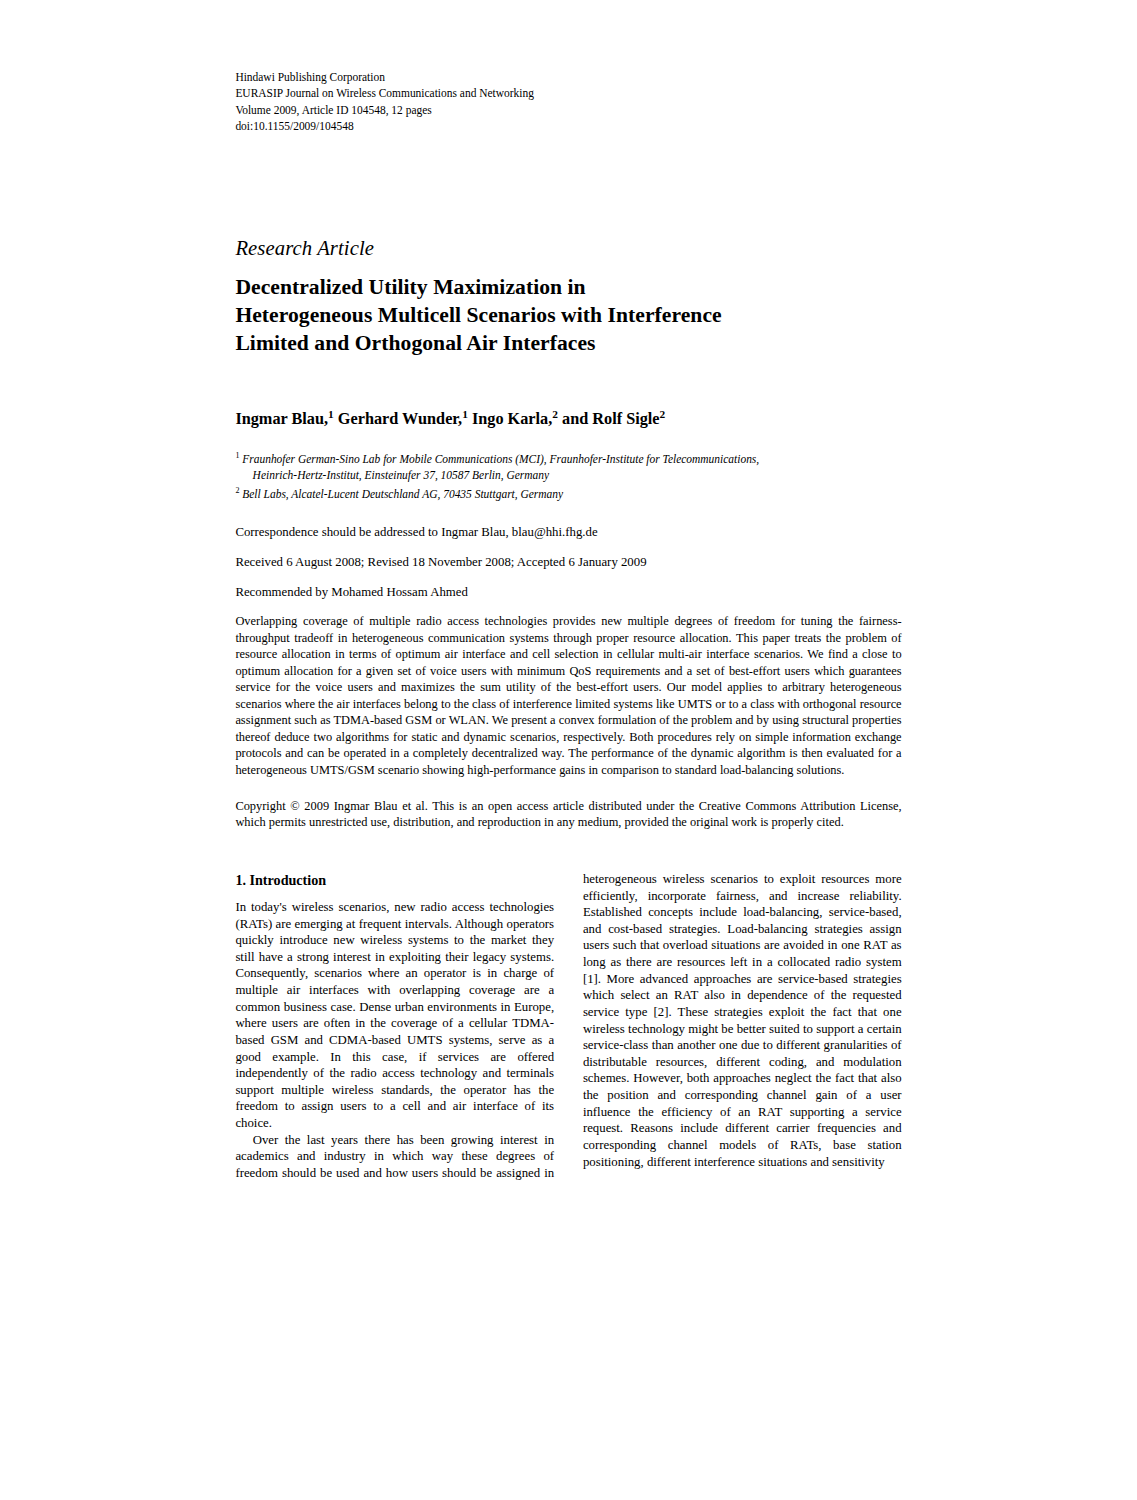Hindawi Publishing Corporation
EURASIP Journal on Wireless Communications and Networking
Volume 2009, Article ID 104548, 12 pages
doi:10.1155/2009/104548
Research Article
Decentralized Utility Maximization in
Heterogeneous Multicell Scenarios with Interference
Limited and Orthogonal Air Interfaces
Ingmar Blau,1 Gerhard Wunder,1 Ingo Karla,2 and Rolf Sigle2
1 Fraunhofer German-Sino Lab for Mobile Communications (MCI), Fraunhofer-Institute for Telecommunications,
Heinrich-Hertz-Institut, Einsteinufer 37, 10587 Berlin, Germany
2 Bell Labs, Alcatel-Lucent Deutschland AG, 70435 Stuttgart, Germany
Correspondence should be addressed to Ingmar Blau, blau@hhi.fhg.de
Received 6 August 2008; Revised 18 November 2008; Accepted 6 January 2009
Recommended by Mohamed Hossam Ahmed
Overlapping coverage of multiple radio access technologies provides new multiple degrees of freedom for tuning the fairness-throughput tradeoff in heterogeneous communication systems through proper resource allocation. This paper treats the problem of resource allocation in terms of optimum air interface and cell selection in cellular multi-air interface scenarios. We find a close to optimum allocation for a given set of voice users with minimum QoS requirements and a set of best-effort users which guarantees service for the voice users and maximizes the sum utility of the best-effort users. Our model applies to arbitrary heterogeneous scenarios where the air interfaces belong to the class of interference limited systems like UMTS or to a class with orthogonal resource assignment such as TDMA-based GSM or WLAN. We present a convex formulation of the problem and by using structural properties thereof deduce two algorithms for static and dynamic scenarios, respectively. Both procedures rely on simple information exchange protocols and can be operated in a completely decentralized way. The performance of the dynamic algorithm is then evaluated for a heterogeneous UMTS/GSM scenario showing high-performance gains in comparison to standard load-balancing solutions.
Copyright © 2009 Ingmar Blau et al. This is an open access article distributed under the Creative Commons Attribution License, which permits unrestricted use, distribution, and reproduction in any medium, provided the original work is properly cited.
1. Introduction
In today's wireless scenarios, new radio access technologies (RATs) are emerging at frequent intervals. Although operators quickly introduce new wireless systems to the market they still have a strong interest in exploiting their legacy systems. Consequently, scenarios where an operator is in charge of multiple air interfaces with overlapping coverage are a common business case. Dense urban environments in Europe, where users are often in the coverage of a cellular TDMA-based GSM and CDMA-based UMTS systems, serve as a good example. In this case, if services are offered independently of the radio access technology and terminals support multiple wireless standards, the operator has the freedom to assign users to a cell and air interface of its choice.
Over the last years there has been growing interest in academics and industry in which way these degrees of freedom should be used and how users should be assigned in heterogeneous wireless scenarios to exploit resources more efficiently, incorporate fairness, and increase reliability. Established concepts include load-balancing, service-based, and cost-based strategies. Load-balancing strategies assign users such that overload situations are avoided in one RAT as long as there are resources left in a collocated radio system [1]. More advanced approaches are service-based strategies which select an RAT also in dependence of the requested service type [2]. These strategies exploit the fact that one wireless technology might be better suited to support a certain service-class than another one due to different granularities of distributable resources, different coding, and modulation schemes. However, both approaches neglect the fact that also the position and corresponding channel gain of a user influence the efficiency of an RAT supporting a service request. Reasons include different carrier frequencies and corresponding channel models of RATs, base station positioning, different interference situations and sensitivity